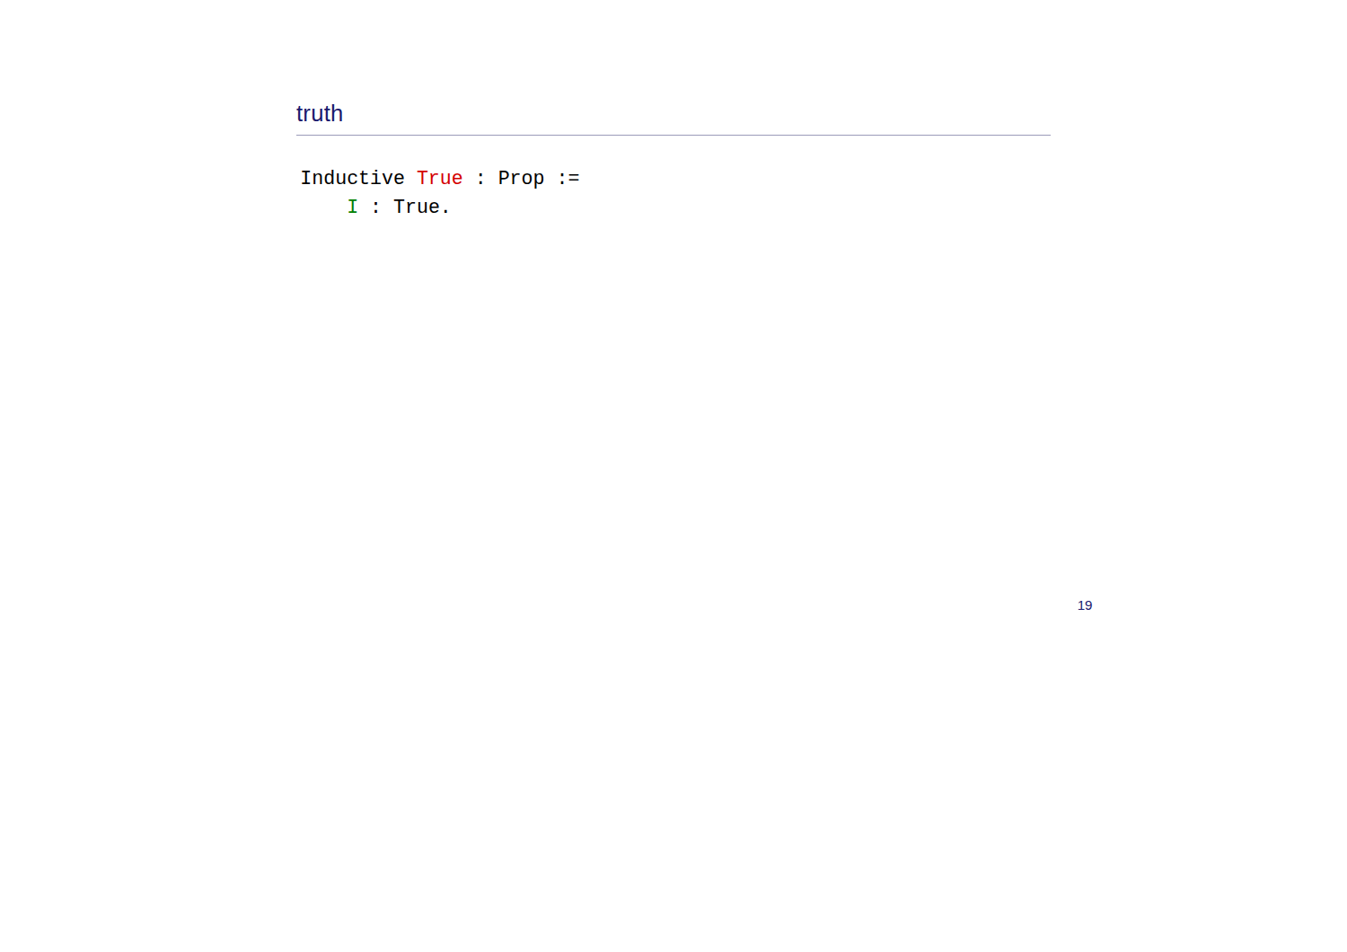truth
Inductive True : Prop :=
    I : True.
19